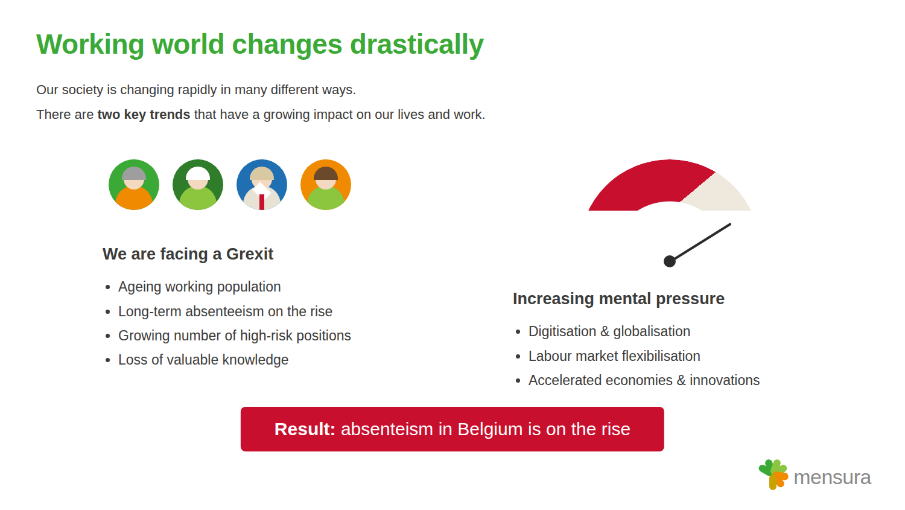Working world changes drastically
Our society is changing rapidly in many different ways.
There are two key trends that have a growing impact on our lives and work.
We are facing a Grexit
Ageing working population
Long-term absenteeism on the rise
Growing number of high-risk positions
Loss of valuable knowledge
Increasing mental pressure
Digitisation & globalisation
Labour market flexibilisation
Accelerated economies & innovations
Result: absenteism in Belgium is on the rise
mensura